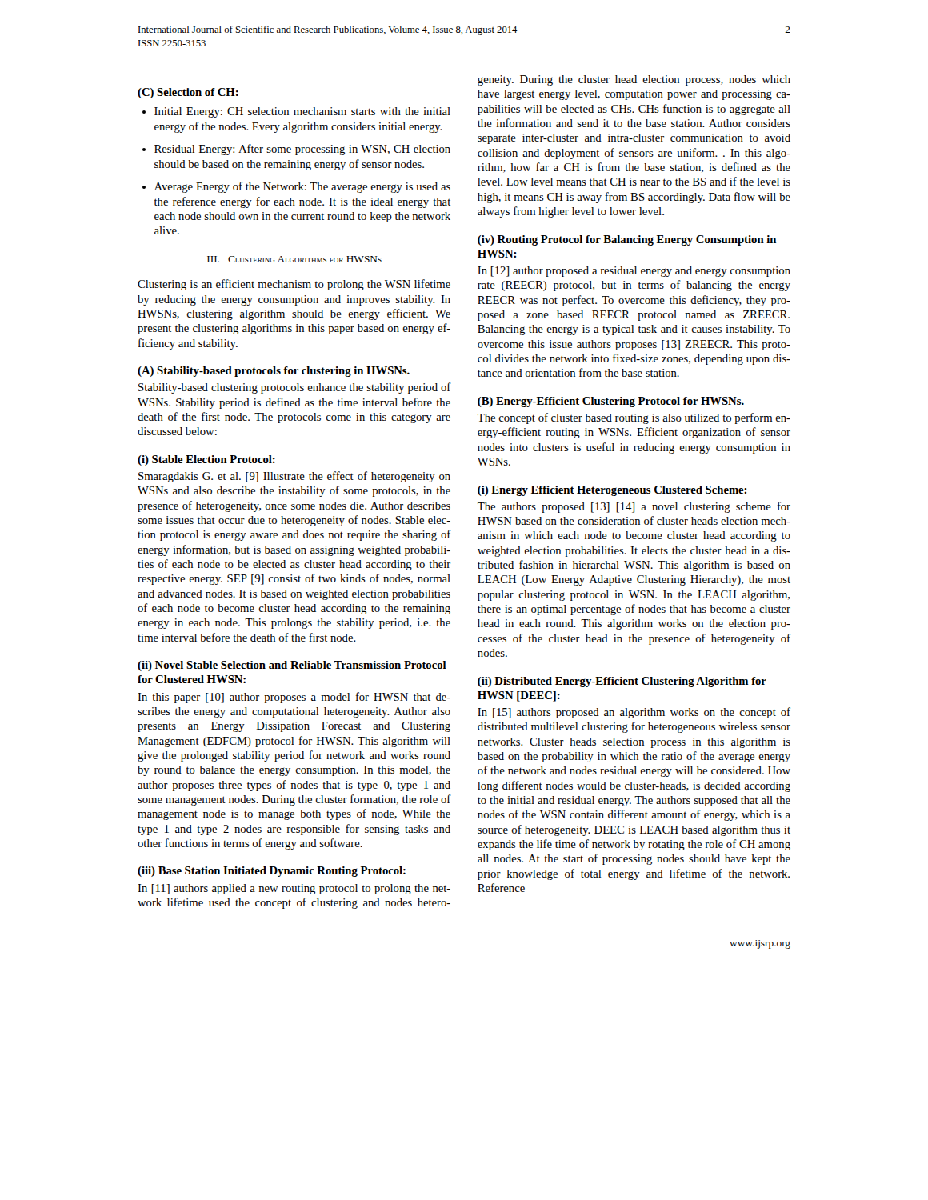International Journal of Scientific and Research Publications, Volume 4, Issue 8, August 2014
ISSN 2250-3153
2
(C) Selection of CH:
Initial Energy: CH selection mechanism starts with the initial energy of the nodes. Every algorithm considers initial energy.
Residual Energy: After some processing in WSN, CH election should be based on the remaining energy of sensor nodes.
Average Energy of the Network: The average energy is used as the reference energy for each node. It is the ideal energy that each node should own in the current round to keep the network alive.
III. Clustering Algorithms for HWSNs
Clustering is an efficient mechanism to prolong the WSN lifetime by reducing the energy consumption and improves stability. In HWSNs, clustering algorithm should be energy efficient. We present the clustering algorithms in this paper based on energy efficiency and stability.
(A) Stability-based protocols for clustering in HWSNs.
Stability-based clustering protocols enhance the stability period of WSNs. Stability period is defined as the time interval before the death of the first node. The protocols come in this category are discussed below:
(i) Stable Election Protocol:
Smaragdakis G. et al. [9] Illustrate the effect of heterogeneity on WSNs and also describe the instability of some protocols, in the presence of heterogeneity, once some nodes die. Author describes some issues that occur due to heterogeneity of nodes. Stable election protocol is energy aware and does not require the sharing of energy information, but is based on assigning weighted probabilities of each node to be elected as cluster head according to their respective energy. SEP [9] consist of two kinds of nodes, normal and advanced nodes. It is based on weighted election probabilities of each node to become cluster head according to the remaining energy in each node. This prolongs the stability period, i.e. the time interval before the death of the first node.
(ii) Novel Stable Selection and Reliable Transmission Protocol for Clustered HWSN:
In this paper [10] author proposes a model for HWSN that describes the energy and computational heterogeneity. Author also presents an Energy Dissipation Forecast and Clustering Management (EDFCM) protocol for HWSN. This algorithm will give the prolonged stability period for network and works round by round to balance the energy consumption. In this model, the author proposes three types of nodes that is type_0, type_1 and some management nodes. During the cluster formation, the role of management node is to manage both types of node, While the type_1 and type_2 nodes are responsible for sensing tasks and other functions in terms of energy and software.
(iii) Base Station Initiated Dynamic Routing Protocol:
In [11] authors applied a new routing protocol to prolong the network lifetime used the concept of clustering and nodes heterogeneity. During the cluster head election process, nodes which have largest energy level, computation power and processing capabilities will be elected as CHs. CHs function is to aggregate all the information and send it to the base station. Author considers separate inter-cluster and intra-cluster communication to avoid collision and deployment of sensors are uniform. . In this algorithm, how far a CH is from the base station, is defined as the level. Low level means that CH is near to the BS and if the level is high, it means CH is away from BS accordingly. Data flow will be always from higher level to lower level.
(iv) Routing Protocol for Balancing Energy Consumption in HWSN:
In [12] author proposed a residual energy and energy consumption rate (REECR) protocol, but in terms of balancing the energy REECR was not perfect. To overcome this deficiency, they proposed a zone based REECR protocol named as ZREECR. Balancing the energy is a typical task and it causes instability. To overcome this issue authors proposes [13] ZREECR. This protocol divides the network into fixed-size zones, depending upon distance and orientation from the base station.
(B) Energy-Efficient Clustering Protocol for HWSNs.
The concept of cluster based routing is also utilized to perform energy-efficient routing in WSNs. Efficient organization of sensor nodes into clusters is useful in reducing energy consumption in WSNs.
(i) Energy Efficient Heterogeneous Clustered Scheme:
The authors proposed [13] [14] a novel clustering scheme for HWSN based on the consideration of cluster heads election mechanism in which each node to become cluster head according to weighted election probabilities. It elects the cluster head in a distributed fashion in hierarchal WSN. This algorithm is based on LEACH (Low Energy Adaptive Clustering Hierarchy), the most popular clustering protocol in WSN. In the LEACH algorithm, there is an optimal percentage of nodes that has become a cluster head in each round. This algorithm works on the election processes of the cluster head in the presence of heterogeneity of nodes.
(ii) Distributed Energy-Efficient Clustering Algorithm for HWSN [DEEC]:
In [15] authors proposed an algorithm works on the concept of distributed multilevel clustering for heterogeneous wireless sensor networks. Cluster heads selection process in this algorithm is based on the probability in which the ratio of the average energy of the network and nodes residual energy will be considered. How long different nodes would be cluster-heads, is decided according to the initial and residual energy. The authors supposed that all the nodes of the WSN contain different amount of energy, which is a source of heterogeneity. DEEC is LEACH based algorithm thus it expands the life time of network by rotating the role of CH among all nodes. At the start of processing nodes should have kept the prior knowledge of total energy and lifetime of the network. Reference
www.ijsrp.org